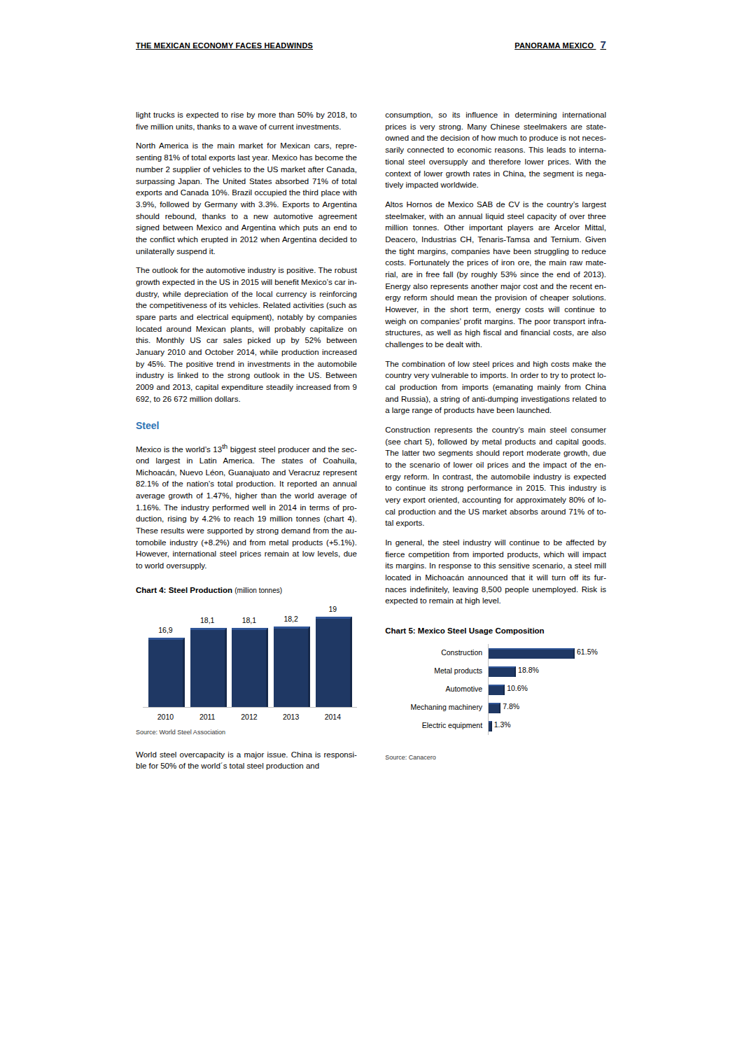The Mexican Economy Faces Headwinds
Panorama Mexico 7
light trucks is expected to rise by more than 50% by 2018, to five million units, thanks to a wave of current investments.
North America is the main market for Mexican cars, representing 81% of total exports last year. Mexico has become the number 2 supplier of vehicles to the US market after Canada, surpassing Japan. The United States absorbed 71% of total exports and Canada 10%. Brazil occupied the third place with 3.9%, followed by Germany with 3.3%. Exports to Argentina should rebound, thanks to a new automotive agreement signed between Mexico and Argentina which puts an end to the conflict which erupted in 2012 when Argentina decided to unilaterally suspend it.
The outlook for the automotive industry is positive. The robust growth expected in the US in 2015 will benefit Mexico’s car industry, while depreciation of the local currency is reinforcing the competitiveness of its vehicles. Related activities (such as spare parts and electrical equipment), notably by companies located around Mexican plants, will probably capitalize on this. Monthly US car sales picked up by 52% between January 2010 and October 2014, while production increased by 45%. The positive trend in investments in the automobile industry is linked to the strong outlook in the US. Between 2009 and 2013, capital expenditure steadily increased from 9 692, to 26 672 million dollars.
Steel
Mexico is the world’s 13th biggest steel producer and the second largest in Latin America. The states of Coahuila, Michoacán, Nuevo Léon, Guanajuato and Veracruz represent 82.1% of the nation’s total production. It reported an annual average growth of 1.47%, higher than the world average of 1.16%. The industry performed well in 2014 in terms of production, rising by 4.2% to reach 19 million tonnes (chart 4). These results were supported by strong demand from the automobile industry (+8.2%) and from metal products (+5.1%). However, international steel prices remain at low levels, due to world oversupply.
Chart 4: Steel Production (million tonnes)
16,9
18,1
18,1
18,2
19
20102011201220132014
Source: World Steel Association
World steel overcapacity is a major issue. China is responsible for 50% of the world´s total steel production and
consumption, so its influence in determining international prices is very strong. Many Chinese steelmakers are state-owned and the decision of how much to produce is not necessarily connected to economic reasons. This leads to international steel oversupply and therefore lower prices. With the context of lower growth rates in China, the segment is negatively impacted worldwide.
Altos Hornos de Mexico SAB de CV is the country’s largest steelmaker, with an annual liquid steel capacity of over three million tonnes. Other important players are Arcelor Mittal, Deacero, Industrias CH, Tenaris-Tamsa and Ternium. Given the tight margins, companies have been struggling to reduce costs. Fortunately the prices of iron ore, the main raw material, are in free fall (by roughly 53% since the end of 2013). Energy also represents another major cost and the recent energy reform should mean the provision of cheaper solutions. However, in the short term, energy costs will continue to weigh on companies’ profit margins. The poor transport infrastructures, as well as high fiscal and financial costs, are also challenges to be dealt with.
The combination of low steel prices and high costs make the country very vulnerable to imports. In order to try to protect local production from imports (emanating mainly from China and Russia), a string of anti-dumping investigations related to a large range of products have been launched.
Construction represents the country’s main steel consumer (see chart 5), followed by metal products and capital goods. The latter two segments should report moderate growth, due to the scenario of lower oil prices and the impact of the energy reform. In contrast, the automobile industry is expected to continue its strong performance in 2015. This industry is very export oriented, accounting for approximately 80% of local production and the US market absorbs around 71% of total exports.
In general, the steel industry will continue to be affected by fierce competition from imported products, which will impact its margins. In response to this sensitive scenario, a steel mill located in Michoacán announced that it will turn off its furnaces indefinitely, leaving 8,500 people unemployed. Risk is expected to remain at high level.
Chart 5: Mexico Steel Usage Composition
Construction
61.5%
Metal products
18.8%
Automotive
10.6%
Mechaning machinery
7.8%
Electric equipment
1.3%
Source: Canacero